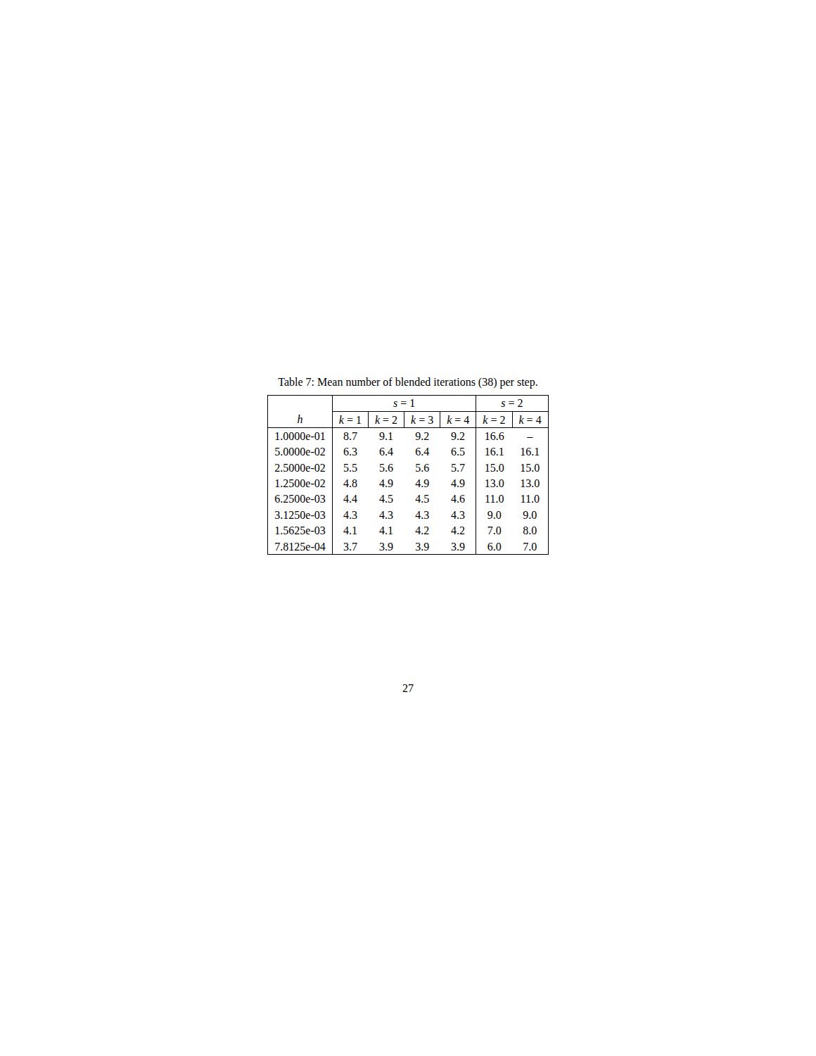Table 7: Mean number of blended iterations (38) per step.
| | s = 1 | s = 2 |
| h | k = 1 | k = 2 | k = 3 | k = 4 | k = 2 | k = 4 |
| 1.0000e-01 | 8.7 | 9.1 | 9.2 | 9.2 | 16.6 | – |
| 5.0000e-02 | 6.3 | 6.4 | 6.4 | 6.5 | 16.1 | 16.1 |
| 2.5000e-02 | 5.5 | 5.6 | 5.6 | 5.7 | 15.0 | 15.0 |
| 1.2500e-02 | 4.8 | 4.9 | 4.9 | 4.9 | 13.0 | 13.0 |
| 6.2500e-03 | 4.4 | 4.5 | 4.5 | 4.6 | 11.0 | 11.0 |
| 3.1250e-03 | 4.3 | 4.3 | 4.3 | 4.3 | 9.0 | 9.0 |
| 1.5625e-03 | 4.1 | 4.1 | 4.2 | 4.2 | 7.0 | 8.0 |
| 7.8125e-04 | 3.7 | 3.9 | 3.9 | 3.9 | 6.0 | 7.0 |
27